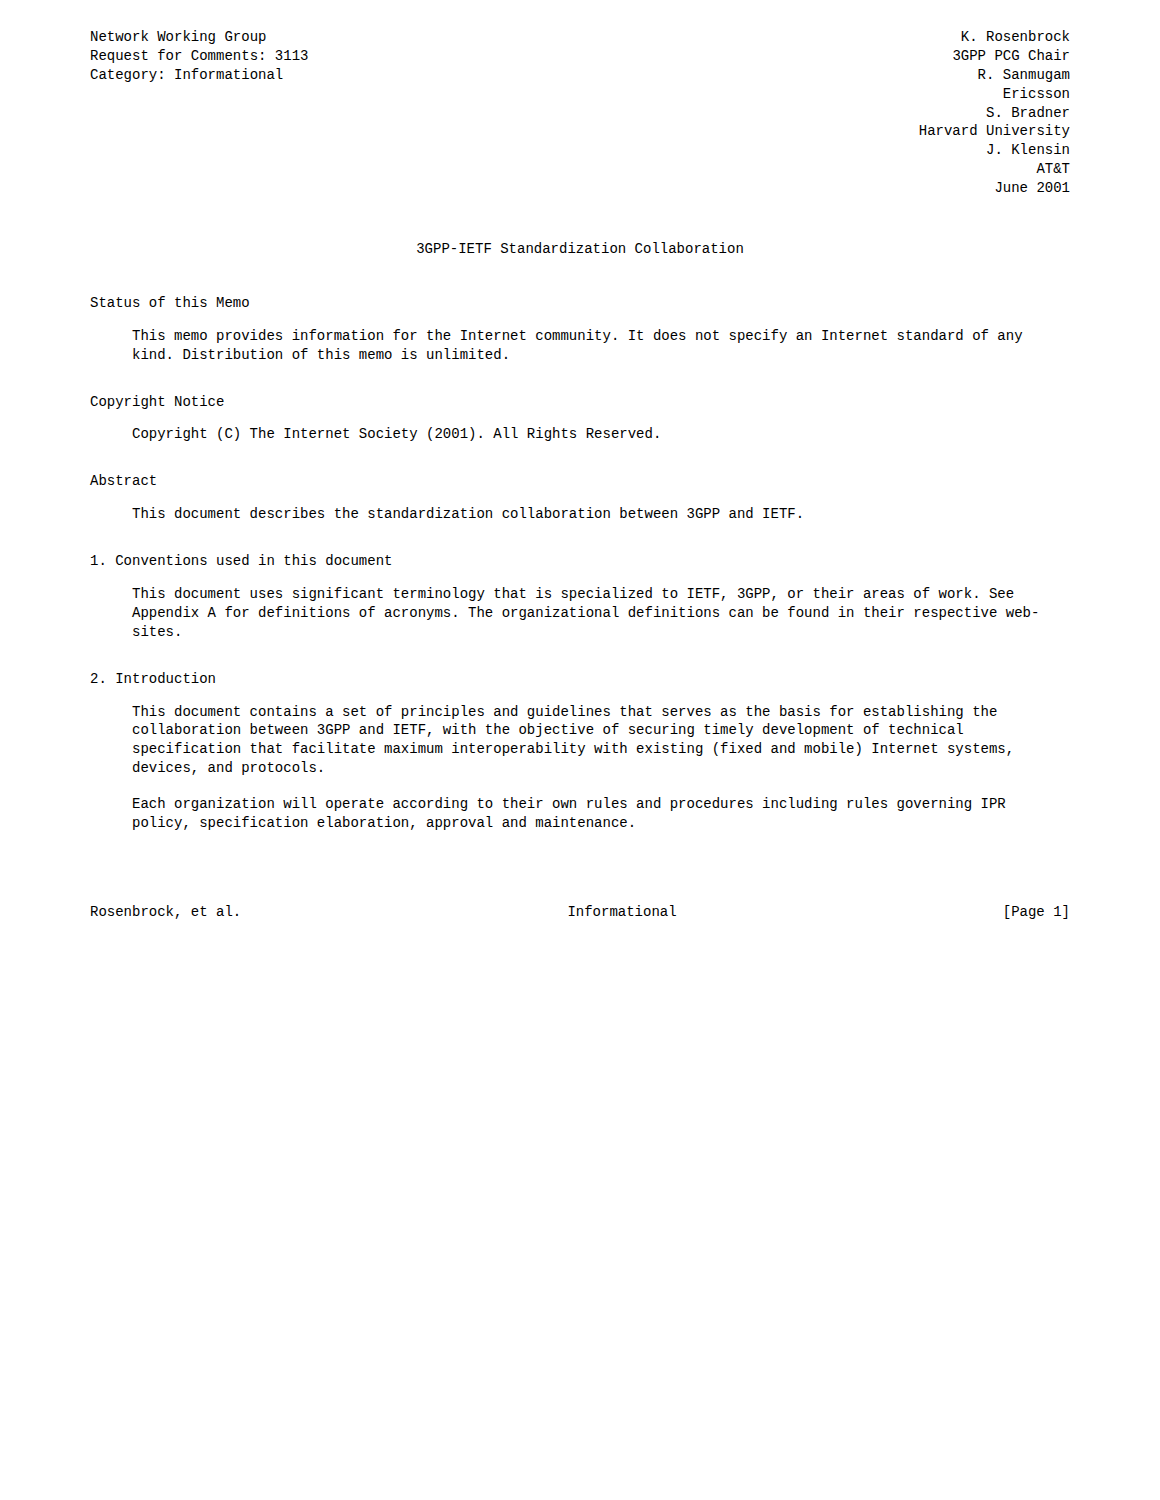| Network Working Group Request for Comments: 3113 Category: Informational | K. Rosenbrock 3GPP PCG Chair R. Sanmugam Ericsson S. Bradner Harvard University J. Klensin AT&T June 2001 |
3GPP-IETF Standardization Collaboration
Status of this Memo
This memo provides information for the Internet community. It does not specify an Internet standard of any kind. Distribution of this memo is unlimited.
Copyright Notice
Copyright (C) The Internet Society (2001). All Rights Reserved.
Abstract
This document describes the standardization collaboration between 3GPP and IETF.
1. Conventions used in this document
This document uses significant terminology that is specialized to IETF, 3GPP, or their areas of work. See Appendix A for definitions of acronyms. The organizational definitions can be found in their respective web-sites.
2. Introduction
This document contains a set of principles and guidelines that serves as the basis for establishing the collaboration between 3GPP and IETF, with the objective of securing timely development of technical specification that facilitate maximum interoperability with existing (fixed and mobile) Internet systems, devices, and protocols.
Each organization will operate according to their own rules and procedures including rules governing IPR policy, specification elaboration, approval and maintenance.
Rosenbrock, et al. Informational [Page 1]